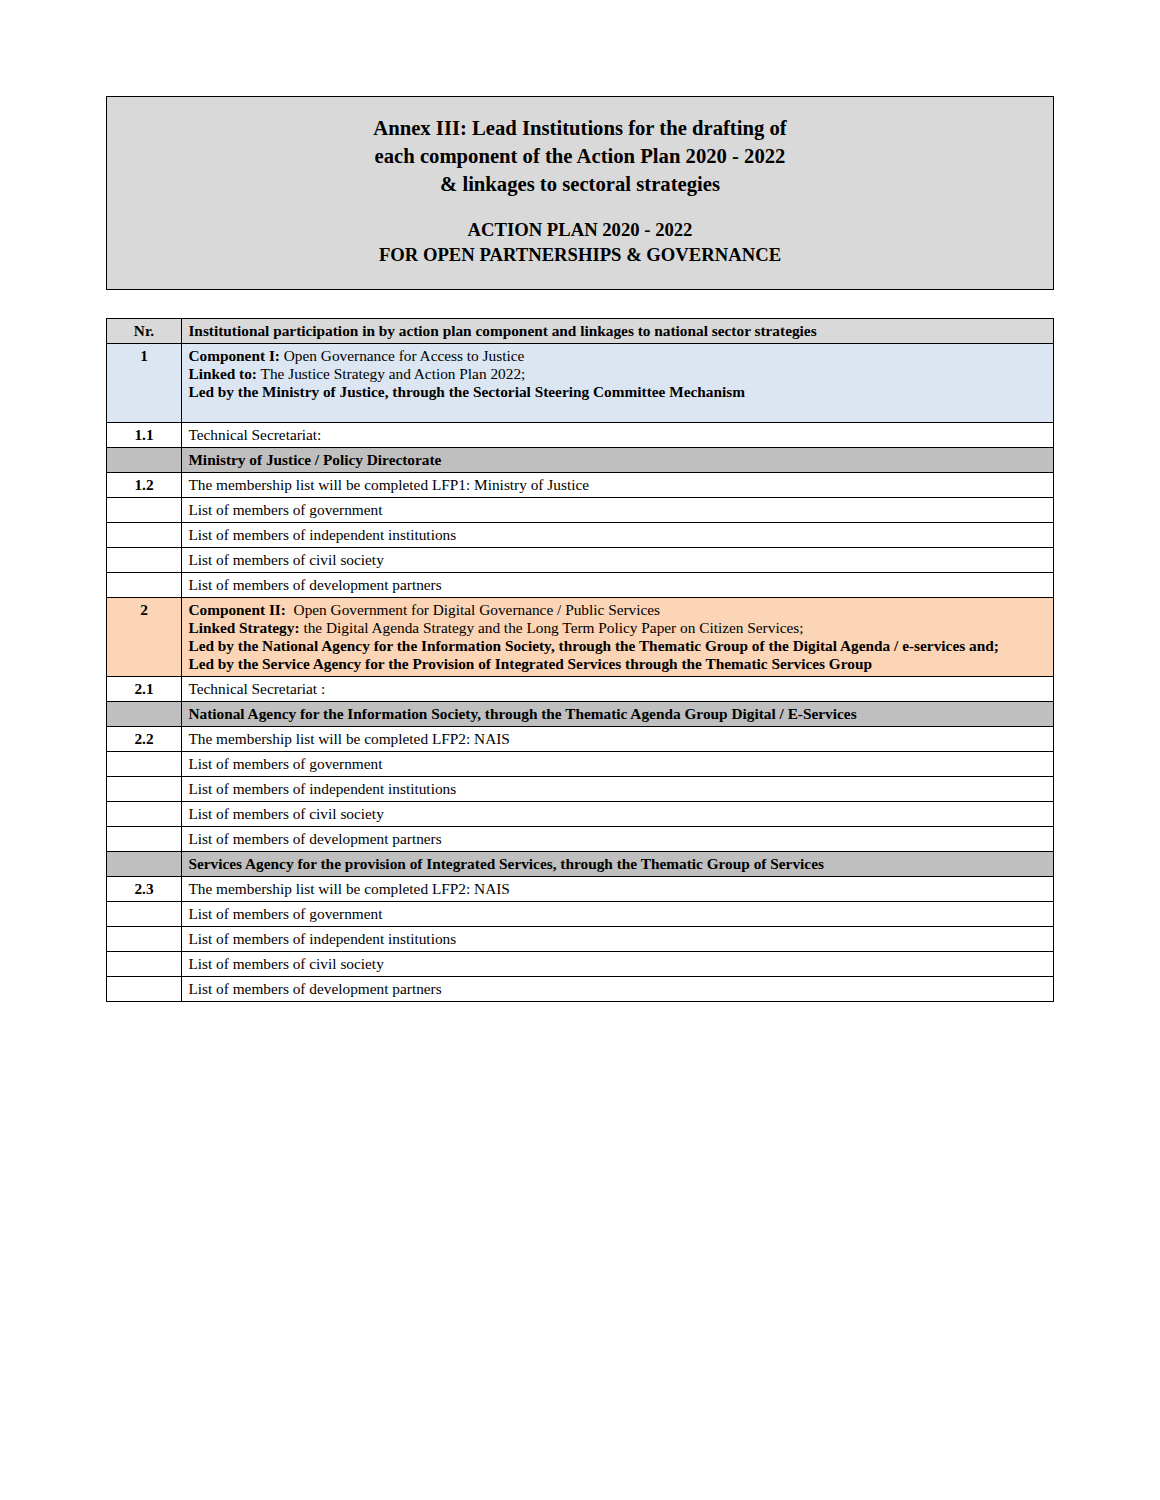Annex III: Lead Institutions for the drafting of
each component of the Action Plan 2020 - 2022
& linkages to sectoral strategies
ACTION PLAN 2020 - 2022
FOR OPEN PARTNERSHIPS & GOVERNANCE
| Nr. | Institutional participation in by action plan component and linkages to national sector strategies |
| --- | --- |
| 1 | Component I: Open Governance for Access to Justice Linked to: The Justice Strategy and Action Plan 2022; Led by the Ministry of Justice, through the Sectorial Steering Committee Mechanism |
| 1.1 | Technical Secretariat: |
| | Ministry of Justice / Policy Directorate |
| 1.2 | The membership list will be completed LFP1: Ministry of Justice |
| | List of members of government |
| | List of members of independent institutions |
| | List of members of civil society |
| | List of members of development partners |
| 2 | Component II: Open Government for Digital Governance / Public Services Linked Strategy: the Digital Agenda Strategy and the Long Term Policy Paper on Citizen Services; Led by the National Agency for the Information Society, through the Thematic Group of the Digital Agenda / e-services and; Led by the Service Agency for the Provision of Integrated Services through the Thematic Services Group |
| 2.1 | Technical Secretariat : |
| | National Agency for the Information Society, through the Thematic Agenda Group Digital / E-Services |
| 2.2 | The membership list will be completed LFP2: NAIS |
| | List of members of government |
| | List of members of independent institutions |
| | List of members of civil society |
| | List of members of development partners |
| | Services Agency for the provision of Integrated Services, through the Thematic Group of Services |
| 2.3 | The membership list will be completed LFP2: NAIS |
| | List of members of government |
| | List of members of independent institutions |
| | List of members of civil society |
| | List of members of development partners |